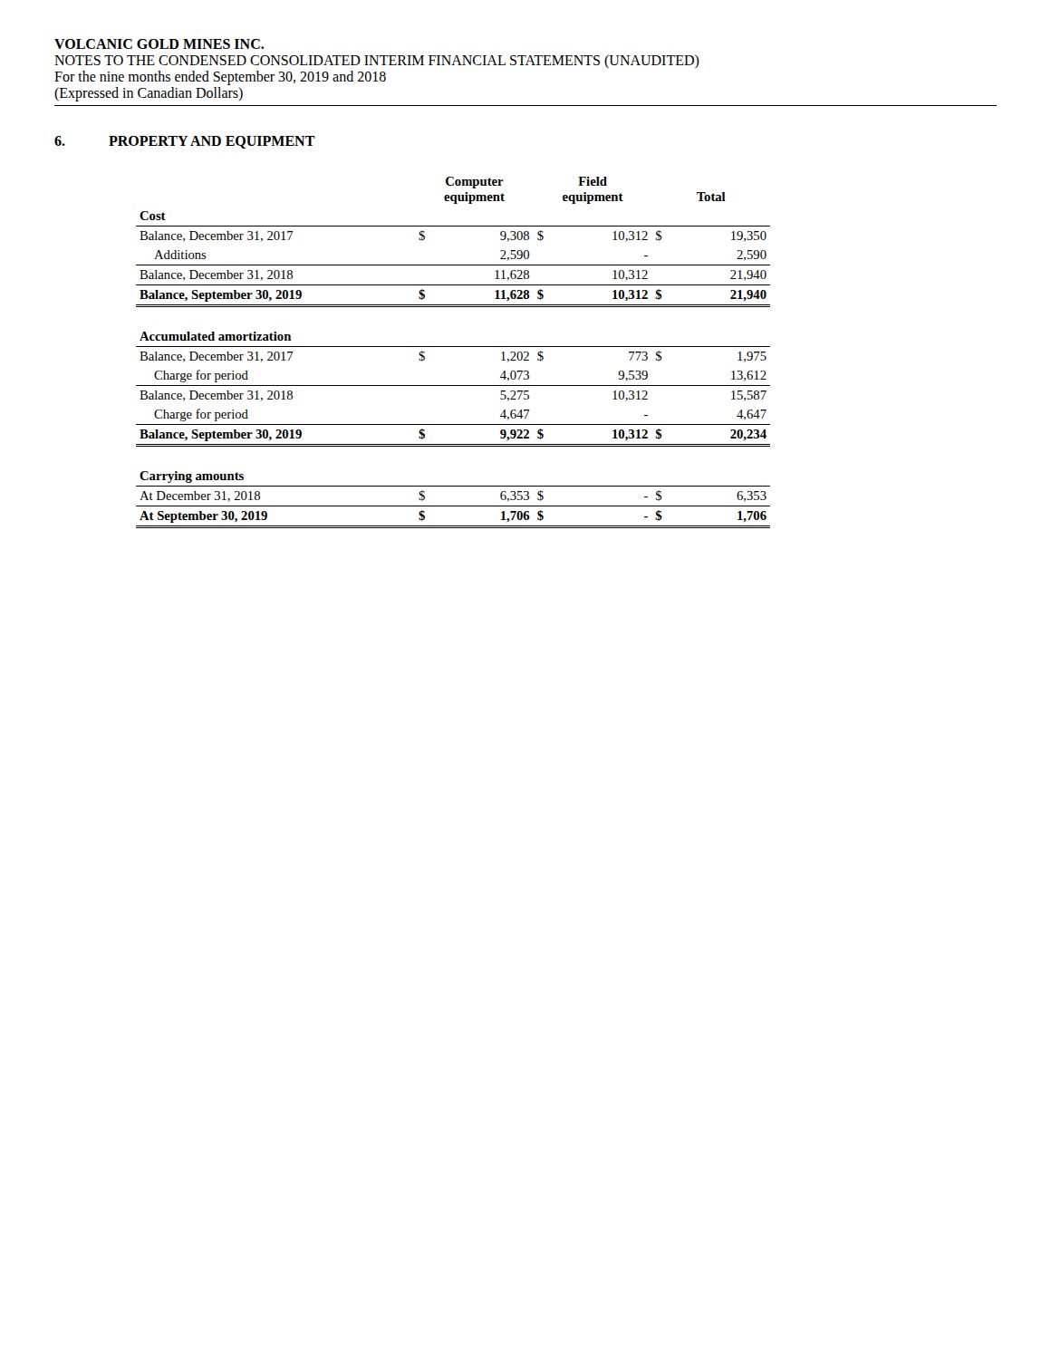VOLCANIC GOLD MINES INC.
NOTES TO THE CONDENSED CONSOLIDATED INTERIM FINANCIAL STATEMENTS (UNAUDITED)
For the nine months ended September 30, 2019 and 2018
(Expressed in Canadian Dollars)
6. PROPERTY AND EQUIPMENT
| | Computer equipment | Field equipment | Total |
| --- | --- | --- | --- |
| Cost | |
| Balance, December 31, 2017 | $ | 9,308 | $ | 10,312 | $ | 19,350 |
| Additions | | 2,590 | | - | | 2,590 |
| Balance, December 31, 2018 | | 11,628 | | 10,312 | | 21,940 |
| Balance, September 30, 2019 | $ | 11,628 | $ | 10,312 | $ | 21,940 |
| Accumulated amortization | |
| Balance, December 31, 2017 | $ | 1,202 | $ | 773 | $ | 1,975 |
| Charge for period | | 4,073 | | 9,539 | | 13,612 |
| Balance, December 31, 2018 | | 5,275 | | 10,312 | | 15,587 |
| Charge for period | | 4,647 | | - | | 4,647 |
| Balance, September 30, 2019 | $ | 9,922 | $ | 10,312 | $ | 20,234 |
| Carrying amounts | |
| At December 31, 2018 | $ | 6,353 | $ | - | $ | 6,353 |
| At September 30, 2019 | $ | 1,706 | $ | - | $ | 1,706 |